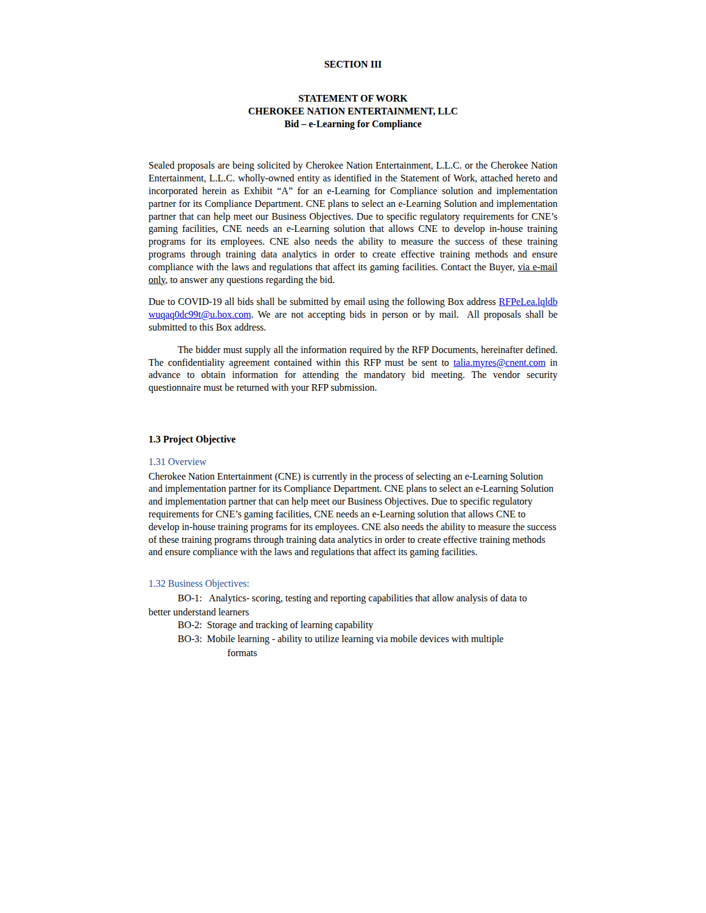SECTION III
STATEMENT OF WORK
CHEROKEE NATION ENTERTAINMENT, LLC
Bid – e-Learning for Compliance
Sealed proposals are being solicited by Cherokee Nation Entertainment, L.L.C. or the Cherokee Nation Entertainment, L.L.C. wholly-owned entity as identified in the Statement of Work, attached hereto and incorporated herein as Exhibit “A” for an e-Learning for Compliance solution and implementation partner for its Compliance Department. CNE plans to select an e-Learning Solution and implementation partner that can help meet our Business Objectives. Due to specific regulatory requirements for CNE’s gaming facilities, CNE needs an e-Learning solution that allows CNE to develop in-house training programs for its employees. CNE also needs the ability to measure the success of these training programs through training data analytics in order to create effective training methods and ensure compliance with the laws and regulations that affect its gaming facilities. Contact the Buyer, via e-mail only, to answer any questions regarding the bid.
Due to COVID-19 all bids shall be submitted by email using the following Box address RFPeLea.lqldbwuqaq0dc99t@u.box.com. We are not accepting bids in person or by mail. All proposals shall be submitted to this Box address.
The bidder must supply all the information required by the RFP Documents, hereinafter defined. The confidentiality agreement contained within this RFP must be sent to talia.myres@cnent.com in advance to obtain information for attending the mandatory bid meeting. The vendor security questionnaire must be returned with your RFP submission.
1.3 Project Objective
1.31 Overview
Cherokee Nation Entertainment (CNE) is currently in the process of selecting an e-Learning Solution and implementation partner for its Compliance Department. CNE plans to select an e-Learning Solution and implementation partner that can help meet our Business Objectives. Due to specific regulatory requirements for CNE’s gaming facilities, CNE needs an e-Learning solution that allows CNE to develop in-house training programs for its employees. CNE also needs the ability to measure the success of these training programs through training data analytics in order to create effective training methods and ensure compliance with the laws and regulations that affect its gaming facilities.
1.32 Business Objectives:
BO-1: Analytics- scoring, testing and reporting capabilities that allow analysis of data to
better understand learners
BO-2: Storage and tracking of learning capability
BO-3: Mobile learning - ability to utilize learning via mobile devices with multiple
formats